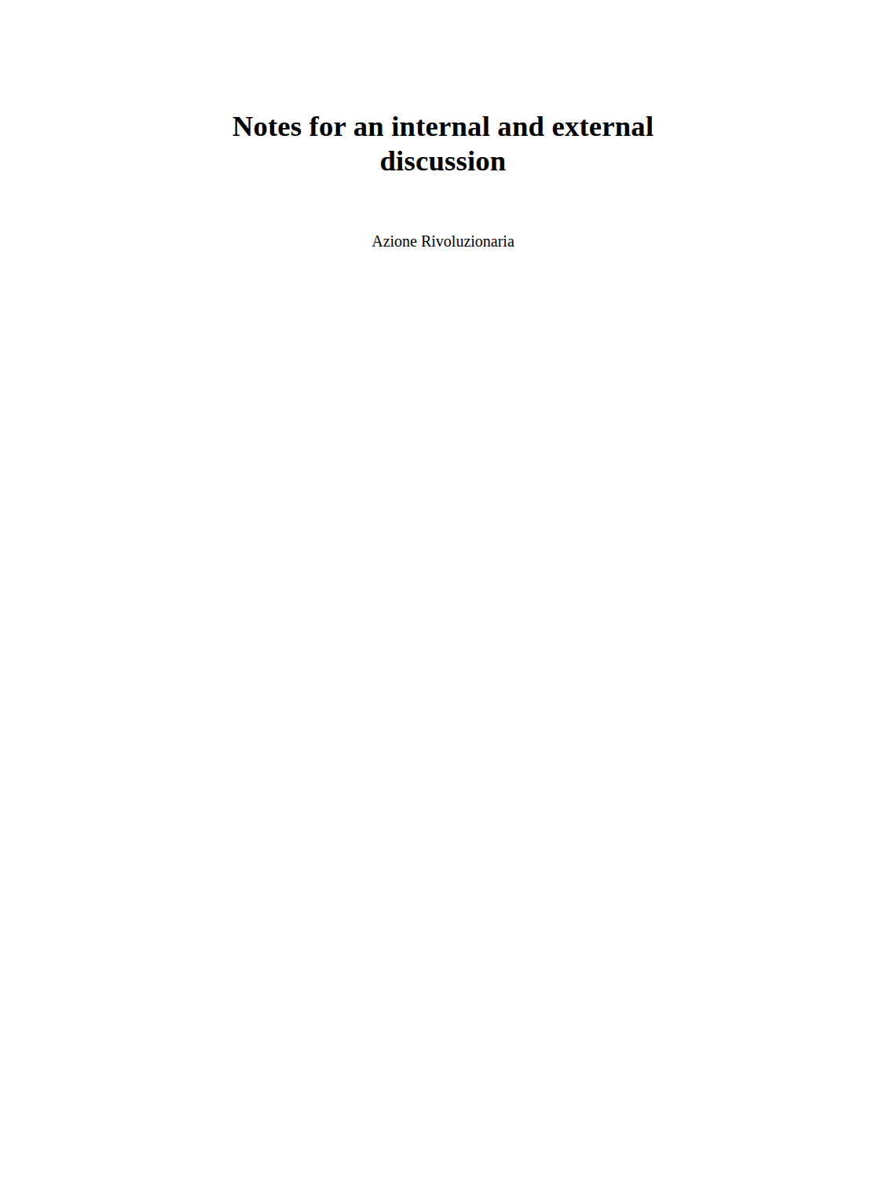Notes for an internal and external discussion
Azione Rivoluzionaria